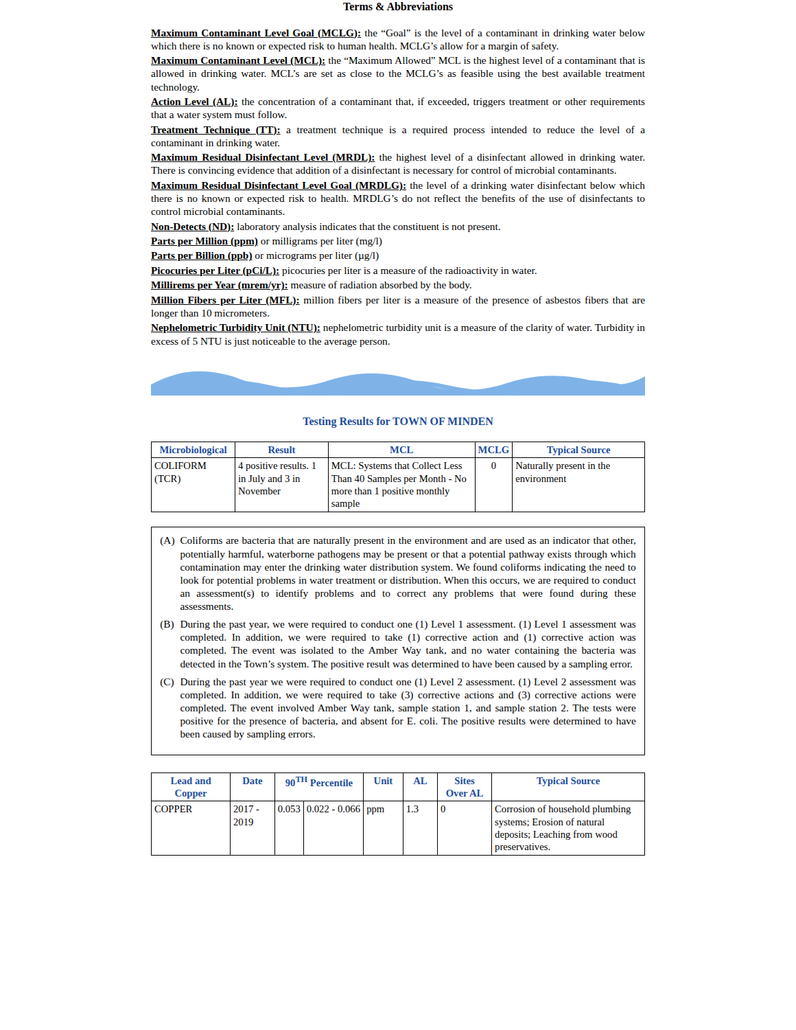Terms & Abbreviations
Maximum Contaminant Level Goal (MCLG): the “Goal” is the level of a contaminant in drinking water below which there is no known or expected risk to human health. MCLG’s allow for a margin of safety.
Maximum Contaminant Level (MCL): the “Maximum Allowed” MCL is the highest level of a contaminant that is allowed in drinking water. MCL’s are set as close to the MCLG’s as feasible using the best available treatment technology.
Action Level (AL): the concentration of a contaminant that, if exceeded, triggers treatment or other requirements that a water system must follow.
Treatment Technique (TT): a treatment technique is a required process intended to reduce the level of a contaminant in drinking water.
Maximum Residual Disinfectant Level (MRDL): the highest level of a disinfectant allowed in drinking water. There is convincing evidence that addition of a disinfectant is necessary for control of microbial contaminants.
Maximum Residual Disinfectant Level Goal (MRDLG): the level of a drinking water disinfectant below which there is no known or expected risk to health. MRDLG’s do not reflect the benefits of the use of disinfectants to control microbial contaminants.
Non-Detects (ND): laboratory analysis indicates that the constituent is not present.
Parts per Million (ppm) or milligrams per liter (mg/l)
Parts per Billion (ppb) or micrograms per liter (µg/l)
Picocuries per Liter (pCi/L): picocuries per liter is a measure of the radioactivity in water.
Millirems per Year (mrem/yr): measure of radiation absorbed by the body.
Million Fibers per Liter (MFL): million fibers per liter is a measure of the presence of asbestos fibers that are longer than 10 micrometers.
Nephelometric Turbidity Unit (NTU): nephelometric turbidity unit is a measure of the clarity of water. Turbidity in excess of 5 NTU is just noticeable to the average person.
Testing Results for TOWN OF MINDEN
| Microbiological | Result | MCL | MCLG | Typical Source |
| --- | --- | --- | --- | --- |
| COLIFORM (TCR) | 4 positive results. 1 in July and 3 in November | MCL: Systems that Collect Less Than 40 Samples per Month - No more than 1 positive monthly sample | 0 | Naturally present in the environment |
(A) Coliforms are bacteria that are naturally present in the environment and are used as an indicator that other, potentially harmful, waterborne pathogens may be present or that a potential pathway exists through which contamination may enter the drinking water distribution system. We found coliforms indicating the need to look for potential problems in water treatment or distribution. When this occurs, we are required to conduct an assessment(s) to identify problems and to correct any problems that were found during these assessments.
(B) During the past year, we were required to conduct one (1) Level 1 assessment. (1) Level 1 assessment was completed. In addition, we were required to take (1) corrective action and (1) corrective action was completed. The event was isolated to the Amber Way tank, and no water containing the bacteria was detected in the Town’s system. The positive result was determined to have been caused by a sampling error.
(C) During the past year we were required to conduct one (1) Level 2 assessment. (1) Level 2 assessment was completed. In addition, we were required to take (3) corrective actions and (3) corrective actions were completed. The event involved Amber Way tank, sample station 1, and sample station 2. The tests were positive for the presence of bacteria, and absent for E. coli. The positive results were determined to have been caused by sampling errors.
| Lead and Copper | Date | 90 TH Percentile | Unit | AL | Sites Over AL | Typical Source |
| --- | --- | --- | --- | --- | --- | --- |
| COPPER | 2017 - 2019 | 0.053 | 0.022 - 0.066 | ppm | 1.3 | 0 | Corrosion of household plumbing systems; Erosion of natural deposits; Leaching from wood preservatives. |